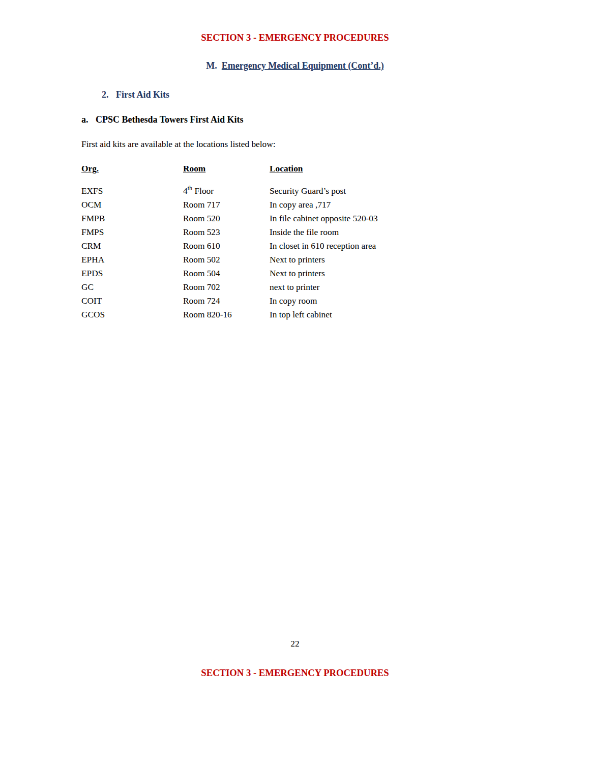SECTION 3 - EMERGENCY PROCEDURES
M. Emergency Medical Equipment (Cont’d.)
2. First Aid Kits
a. CPSC Bethesda Towers First Aid Kits
First aid kits are available at the locations listed below:
| Org. | Room | Location |
| --- | --- | --- |
| EXFS | 4 th Floor | Security Guard’s post |
| OCM | Room 717 | In copy area ,717 |
| FMPB | Room 520 | In file cabinet opposite 520-03 |
| FMPS | Room 523 | Inside the file room |
| CRM | Room 610 | In closet in 610 reception area |
| EPHA | Room 502 | Next to printers |
| EPDS | Room 504 | Next to printers |
| GC | Room 702 | next to printer |
| COIT | Room 724 | In copy room |
| GCOS | Room 820-16 | In top left cabinet |
22
SECTION 3 - EMERGENCY PROCEDURES